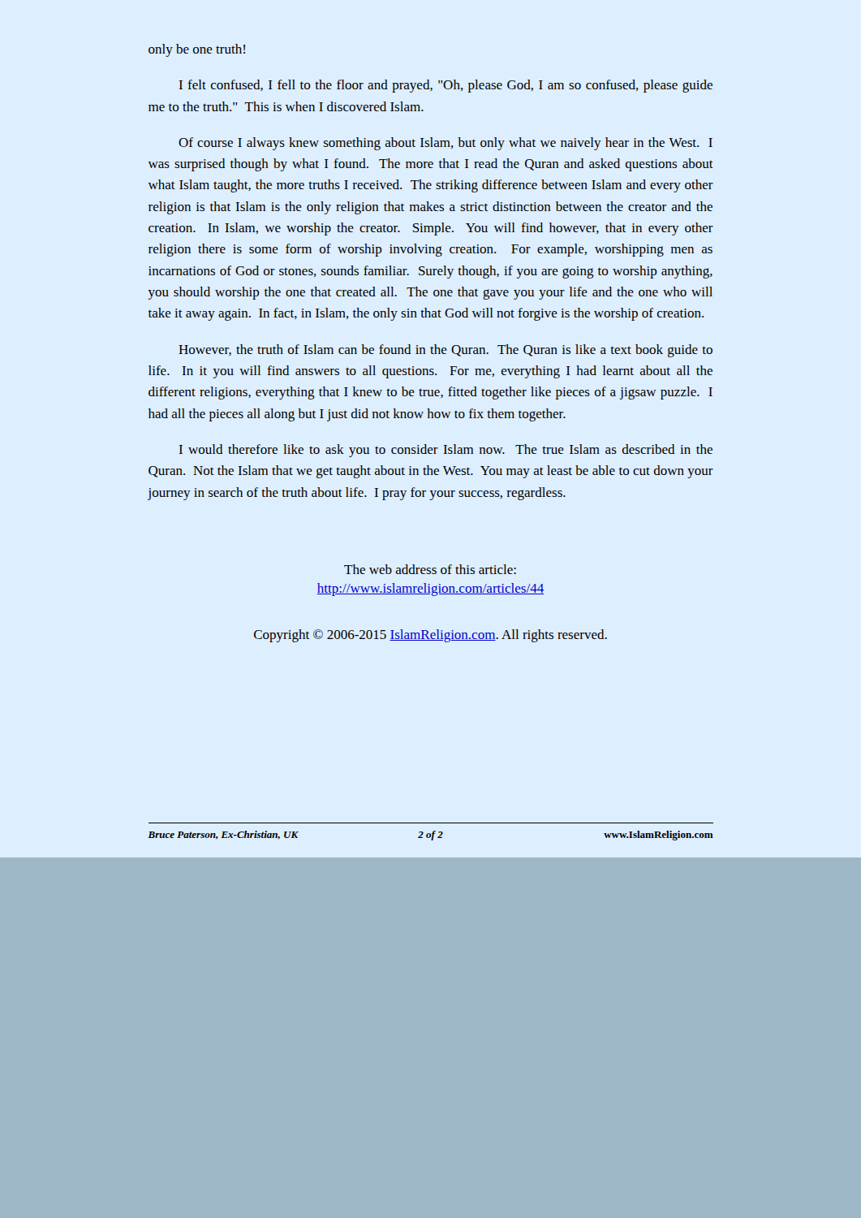only be one truth!
I felt confused, I fell to the floor and prayed, "Oh, please God, I am so confused, please guide me to the truth." This is when I discovered Islam.
Of course I always knew something about Islam, but only what we naively hear in the West. I was surprised though by what I found. The more that I read the Quran and asked questions about what Islam taught, the more truths I received. The striking difference between Islam and every other religion is that Islam is the only religion that makes a strict distinction between the creator and the creation. In Islam, we worship the creator. Simple. You will find however, that in every other religion there is some form of worship involving creation. For example, worshipping men as incarnations of God or stones, sounds familiar. Surely though, if you are going to worship anything, you should worship the one that created all. The one that gave you your life and the one who will take it away again. In fact, in Islam, the only sin that God will not forgive is the worship of creation.
However, the truth of Islam can be found in the Quran. The Quran is like a text book guide to life. In it you will find answers to all questions. For me, everything I had learnt about all the different religions, everything that I knew to be true, fitted together like pieces of a jigsaw puzzle. I had all the pieces all along but I just did not know how to fix them together.
I would therefore like to ask you to consider Islam now. The true Islam as described in the Quran. Not the Islam that we get taught about in the West. You may at least be able to cut down your journey in search of the truth about life. I pray for your success, regardless.
The web address of this article:
http://www.islamreligion.com/articles/44
Copyright © 2006-2015 IslamReligion.com. All rights reserved.
Bruce Paterson, Ex-Christian, UK
2 of 2
www.IslamReligion.com